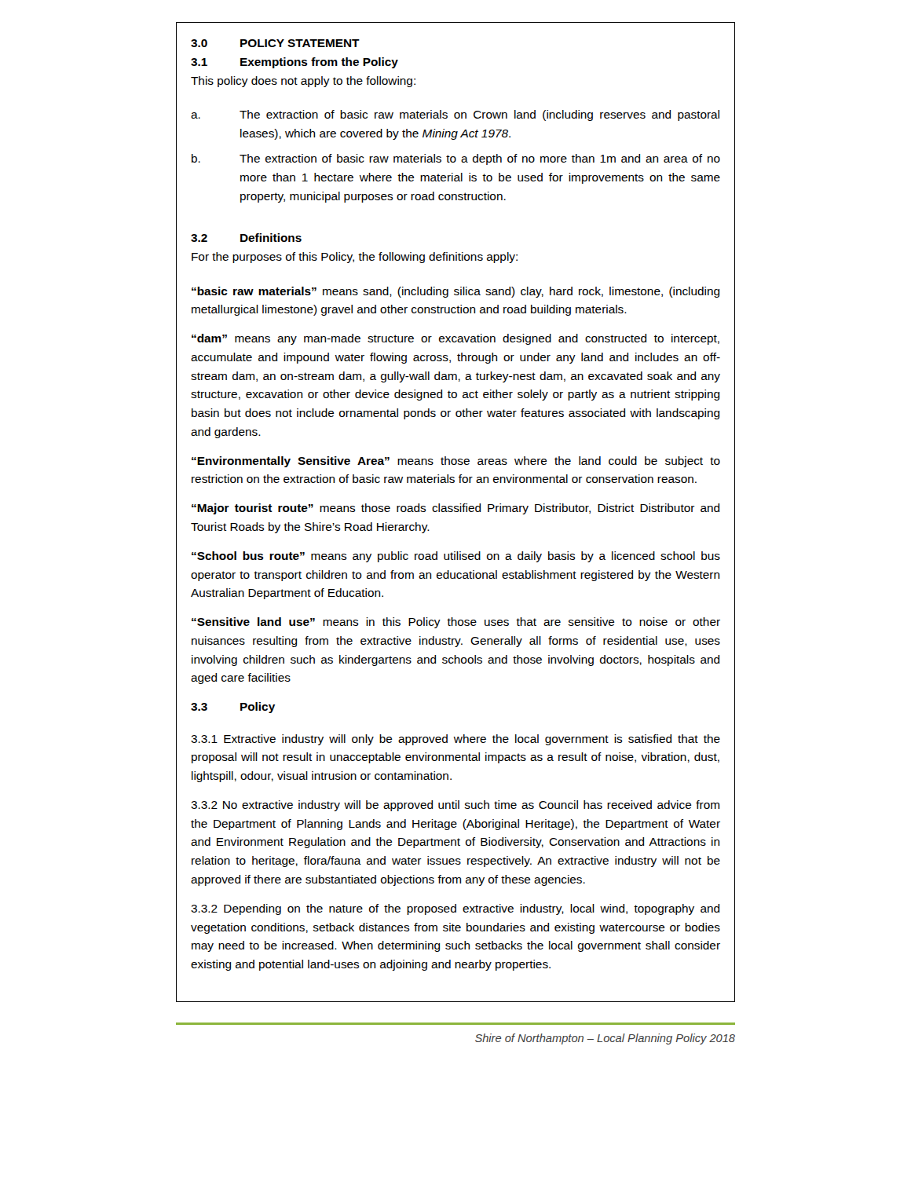3.0 POLICY STATEMENT
3.1 Exemptions from the Policy
This policy does not apply to the following:
a. The extraction of basic raw materials on Crown land (including reserves and pastoral leases), which are covered by the Mining Act 1978.
b. The extraction of basic raw materials to a depth of no more than 1m and an area of no more than 1 hectare where the material is to be used for improvements on the same property, municipal purposes or road construction.
3.2 Definitions
For the purposes of this Policy, the following definitions apply:
“basic raw materials” means sand, (including silica sand) clay, hard rock, limestone, (including metallurgical limestone) gravel and other construction and road building materials.
“dam” means any man-made structure or excavation designed and constructed to intercept, accumulate and impound water flowing across, through or under any land and includes an off-stream dam, an on-stream dam, a gully-wall dam, a turkey-nest dam, an excavated soak and any structure, excavation or other device designed to act either solely or partly as a nutrient stripping basin but does not include ornamental ponds or other water features associated with landscaping and gardens.
“Environmentally Sensitive Area” means those areas where the land could be subject to restriction on the extraction of basic raw materials for an environmental or conservation reason.
“Major tourist route” means those roads classified Primary Distributor, District Distributor and Tourist Roads by the Shire’s Road Hierarchy.
“School bus route” means any public road utilised on a daily basis by a licenced school bus operator to transport children to and from an educational establishment registered by the Western Australian Department of Education.
“Sensitive land use” means in this Policy those uses that are sensitive to noise or other nuisances resulting from the extractive industry. Generally all forms of residential use, uses involving children such as kindergartens and schools and those involving doctors, hospitals and aged care facilities
3.3 Policy
3.3.1 Extractive industry will only be approved where the local government is satisfied that the proposal will not result in unacceptable environmental impacts as a result of noise, vibration, dust, lightspill, odour, visual intrusion or contamination.
3.3.2 No extractive industry will be approved until such time as Council has received advice from the Department of Planning Lands and Heritage (Aboriginal Heritage), the Department of Water and Environment Regulation and the Department of Biodiversity, Conservation and Attractions in relation to heritage, flora/fauna and water issues respectively. An extractive industry will not be approved if there are substantiated objections from any of these agencies.
3.3.2 Depending on the nature of the proposed extractive industry, local wind, topography and vegetation conditions, setback distances from site boundaries and existing watercourse or bodies may need to be increased. When determining such setbacks the local government shall consider existing and potential land-uses on adjoining and nearby properties.
Shire of Northampton – Local Planning Policy 2018